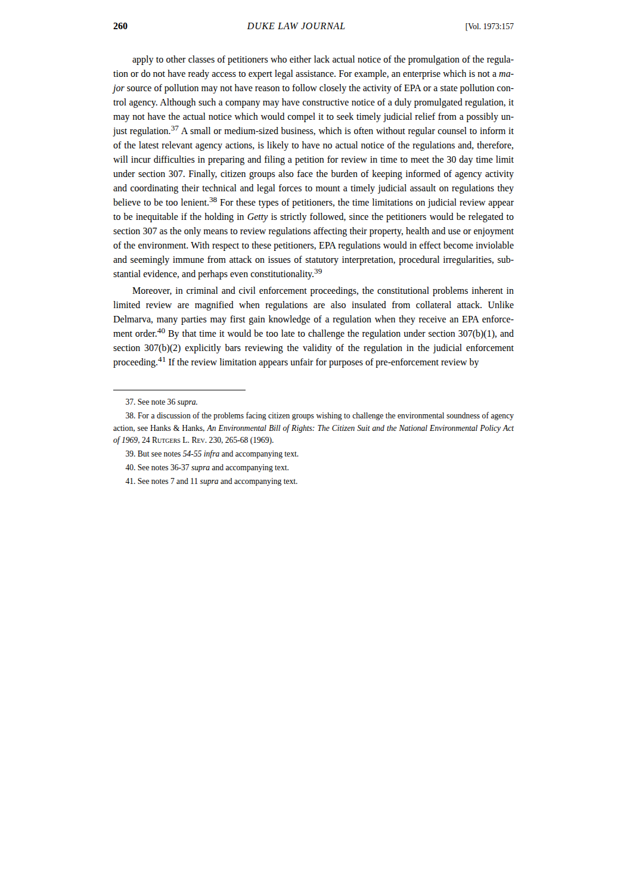260 DUKE LAW JOURNAL [Vol. 1973:157
apply to other classes of petitioners who either lack actual notice of the promulgation of the regulation or do not have ready access to expert legal assistance. For example, an enterprise which is not a major source of pollution may not have reason to follow closely the activity of EPA or a state pollution control agency. Although such a company may have constructive notice of a duly promulgated regulation, it may not have the actual notice which would compel it to seek timely judicial relief from a possibly unjust regulation.37 A small or medium-sized business, which is often without regular counsel to inform it of the latest relevant agency actions, is likely to have no actual notice of the regulations and, therefore, will incur difficulties in preparing and filing a petition for review in time to meet the 30 day time limit under section 307. Finally, citizen groups also face the burden of keeping informed of agency activity and coordinating their technical and legal forces to mount a timely judicial assault on regulations they believe to be too lenient.38 For these types of petitioners, the time limitations on judicial review appear to be inequitable if the holding in Getty is strictly followed, since the petitioners would be relegated to section 307 as the only means to review regulations affecting their property, health and use or enjoyment of the environment. With respect to these petitioners, EPA regulations would in effect become inviolable and seemingly immune from attack on issues of statutory interpretation, procedural irregularities, substantial evidence, and perhaps even constitutionality.39
Moreover, in criminal and civil enforcement proceedings, the constitutional problems inherent in limited review are magnified when regulations are also insulated from collateral attack. Unlike Delmarva, many parties may first gain knowledge of a regulation when they receive an EPA enforcement order.40 By that time it would be too late to challenge the regulation under section 307(b)(1), and section 307(b)(2) explicitly bars reviewing the validity of the regulation in the judicial enforcement proceeding.41 If the review limitation appears unfair for purposes of pre-enforcement review by
37. See note 36 supra.
38. For a discussion of the problems facing citizen groups wishing to challenge the environmental soundness of agency action, see Hanks & Hanks, An Environmental Bill of Rights: The Citizen Suit and the National Environmental Policy Act of 1969, 24 Rutgers L. Rev. 230, 265-68 (1969).
39. But see notes 54-55 infra and accompanying text.
40. See notes 36-37 supra and accompanying text.
41. See notes 7 and 11 supra and accompanying text.